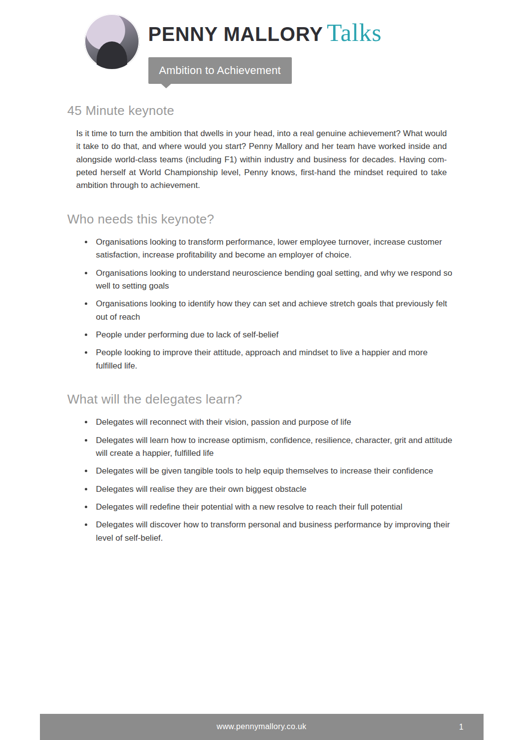PENNY MALLORYTalks
Ambition to Achievement
45 Minute keynote
Is it time to turn the ambition that dwells in your head, into a real genuine achievement? What would it take to do that, and where would you start? Penny Mallory and her team have worked inside and alongside world-class teams (including F1) within industry and business for decades. Having competed herself at World Championship level, Penny knows, first-hand the mindset required to take ambition through to achievement.
Who needs this keynote?
Organisations looking to transform performance, lower employee turnover, increase customer satisfaction, increase profitability and become an employer of choice.
Organisations looking to understand neuroscience bending goal setting, and why we respond so well to setting goals
Organisations looking to identify how they can set and achieve stretch goals that previously felt out of reach
People under performing due to lack of self-belief
People looking to improve their attitude, approach and mindset to live a happier and more fulfilled life.
What will the delegates learn?
Delegates will reconnect with their vision, passion and purpose of life
Delegates will learn how to increase optimism, confidence, resilience, character, grit and attitude will create a happier, fulfilled life
Delegates will be given tangible tools to help equip themselves to increase their confidence
Delegates will realise they are their own biggest obstacle
Delegates will redefine their potential with a new resolve to reach their full potential
Delegates will discover how to transform personal and business performance by improving their level of self-belief.
www.pennymallory.co.uk 1